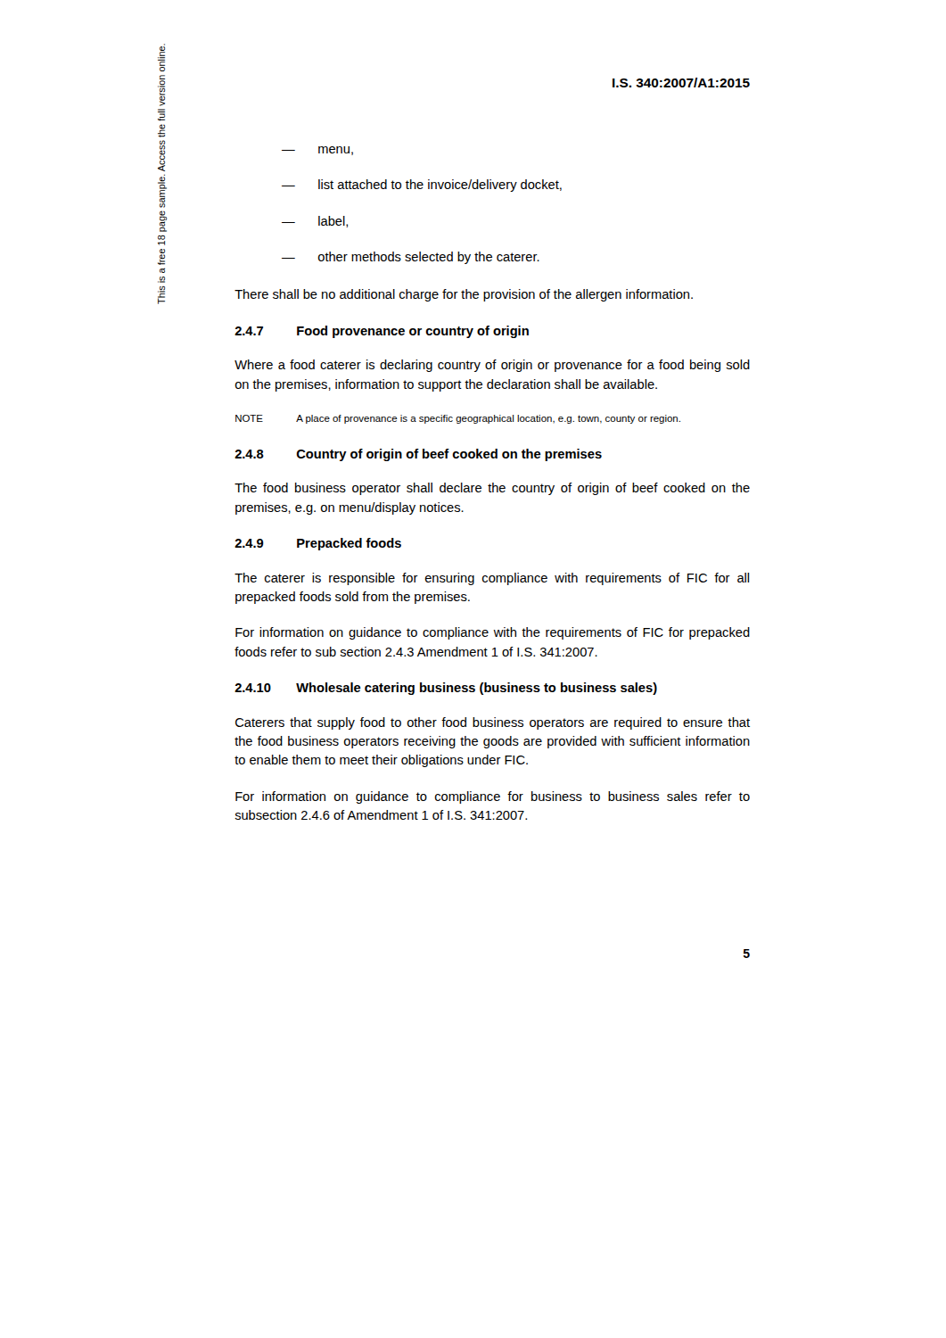This is a free 18 page sample. Access the full version online.
I.S. 340:2007/A1:2015
menu,
list attached to the invoice/delivery docket,
label,
other methods selected by the caterer.
There shall be no additional charge for the provision of the allergen information.
2.4.7 Food provenance or country of origin
Where a food caterer is declaring country of origin or provenance for a food being sold on the premises, information to support the declaration shall be available.
NOTEA place of provenance is a specific geographical location, e.g. town, county or region.
2.4.8 Country of origin of beef cooked on the premises
The food business operator shall declare the country of origin of beef cooked on the premises, e.g. on menu/display notices.
2.4.9 Prepacked foods
The caterer is responsible for ensuring compliance with requirements of FIC for all prepacked foods sold from the premises.
For information on guidance to compliance with the requirements of FIC for prepacked foods refer to sub section 2.4.3 Amendment 1 of I.S. 341:2007.
2.4.10 Wholesale catering business (business to business sales)
Caterers that supply food to other food business operators are required to ensure that the food business operators receiving the goods are provided with sufficient information to enable them to meet their obligations under FIC.
For information on guidance to compliance for business to business sales refer to subsection 2.4.6 of Amendment 1 of I.S. 341:2007.
5